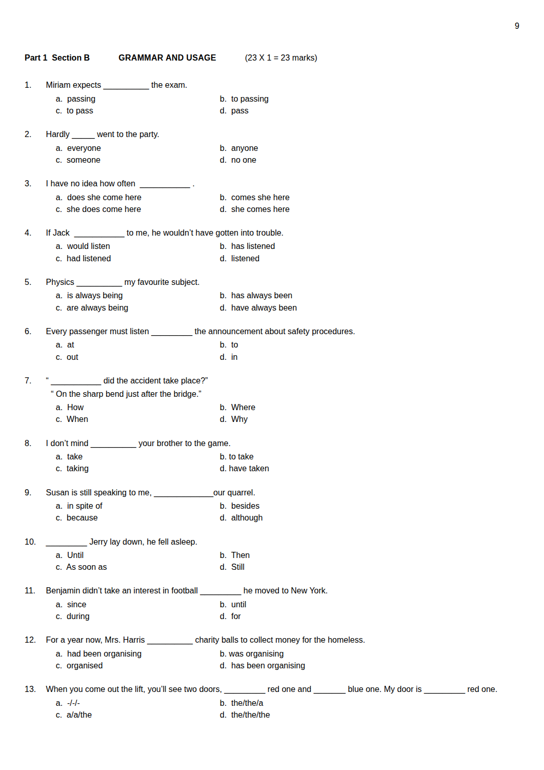9
Part 1 Section B GRAMMAR AND USAGE (23 X 1 = 23 marks)
Miriam expects __________ the exam.
| a. passing | b. to passing |
| c. to pass | d. pass |
Hardly _____ went to the party.
| a. everyone | b. anyone |
| c. someone | d. no one |
I have no idea how often ___________ .
| a. does she come here | b. comes she here |
| c. she does come here | d. she comes here |
If Jack ___________ to me, he wouldn’t have gotten into trouble.
| a. would listen | b. has listened |
| c. had listened | d. listened |
Physics __________ my favourite subject.
| a. is always being | b. has always been |
| c. are always being | d. have always been |
Every passenger must listen _________ the announcement about safety procedures.
| a. at | b. to |
| c. out | d. in |
“ ___________ did the accident take place?”
“ On the sharp bend just after the bridge.”
| a. How | b. Where |
| c. When | d. Why |
I don’t mind __________ your brother to the game.
| a. take | b. to take |
| c. taking | d. have taken |
Susan is still speaking to me, _____________our quarrel.
| a. in spite of | b. besides |
| c. because | d. although |
_________ Jerry lay down, he fell asleep.
| a. Until | b. Then |
| c. As soon as | d. Still |
Benjamin didn’t take an interest in football _________ he moved to New York.
| a. since | b. until |
| c. during | d. for |
For a year now, Mrs. Harris __________ charity balls to collect money for the homeless.
| a. had been organising | b. was organising |
| c. organised | d. has been organising |
When you come out the lift, you’ll see two doors, _________ red one and _______ blue one. My door is _________ red one.
| a. -/-/- | b. the/the/a |
| c. a/a/the | d. the/the/the |